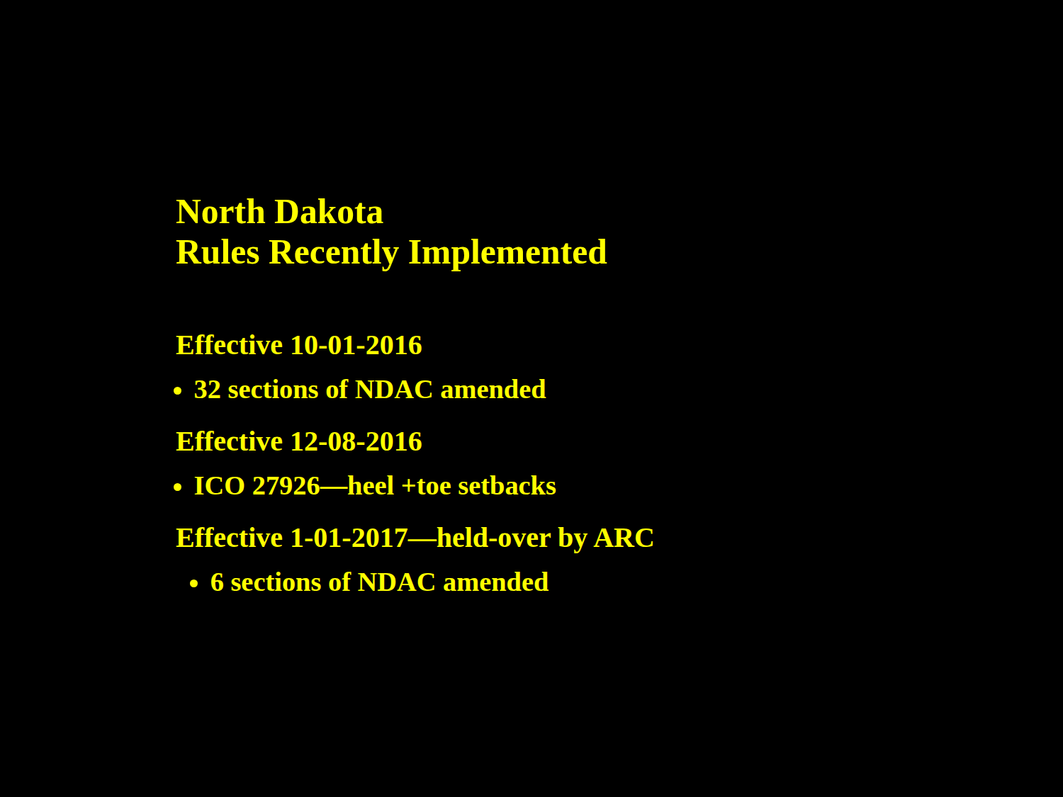North Dakota
Rules Recently Implemented
Effective 10-01-2016
32 sections of NDAC amended
Effective 12-08-2016
ICO 27926—heel +toe setbacks
Effective 1-01-2017—held-over by ARC
6 sections of NDAC amended